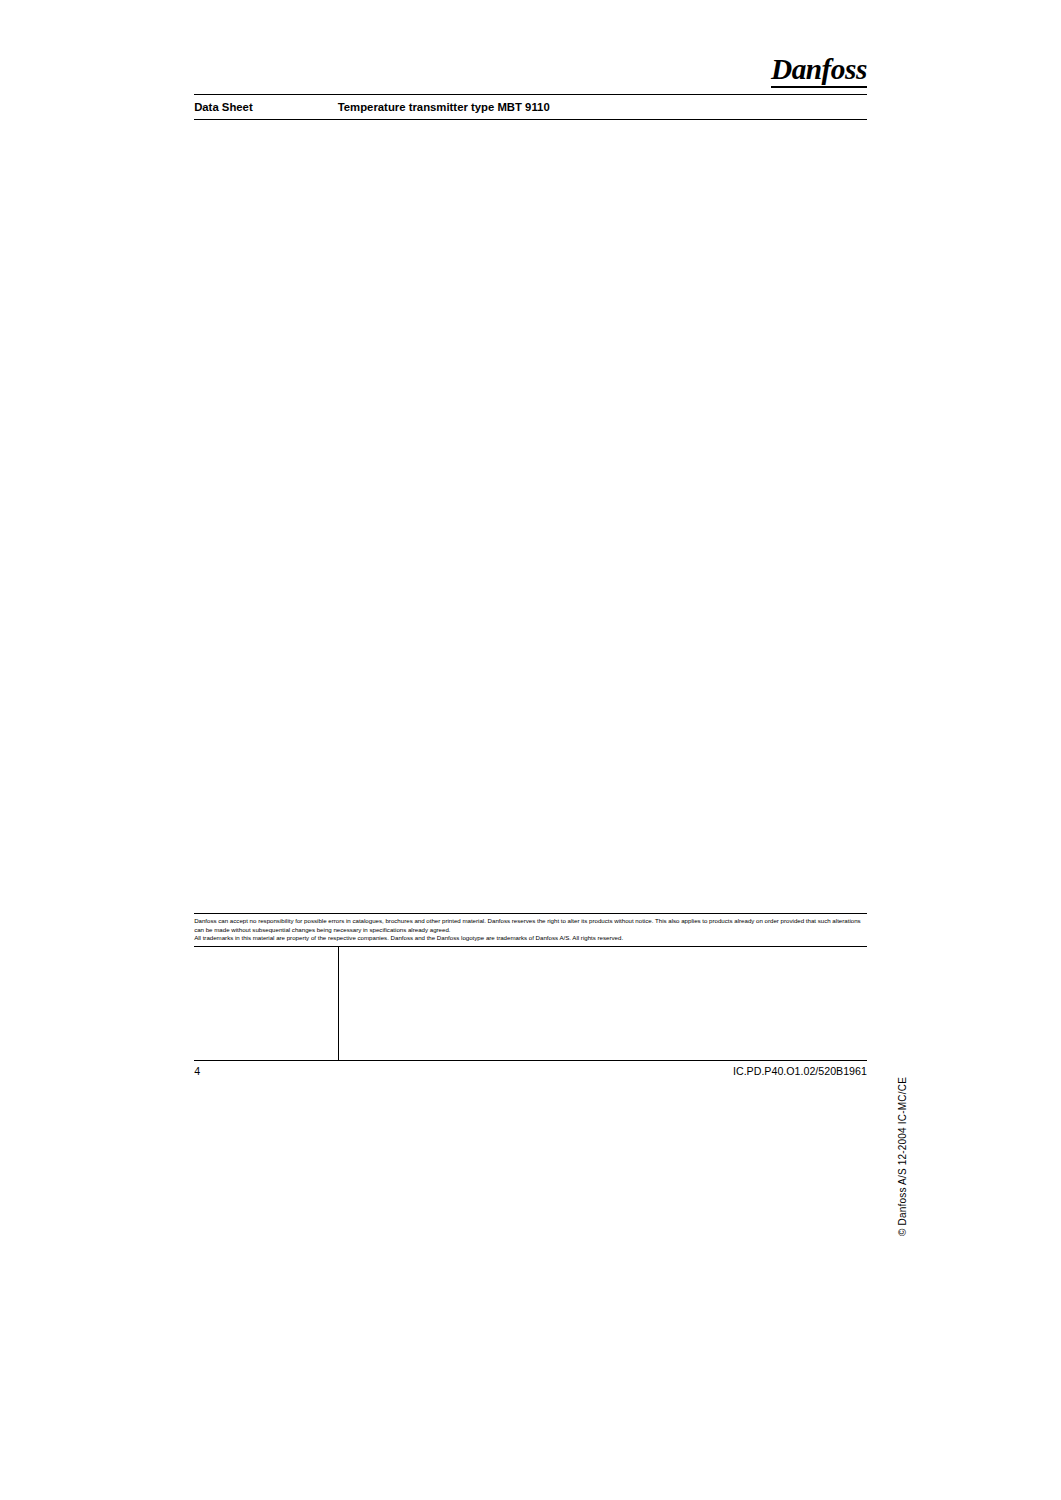Danfoss
Data Sheet
Temperature transmitter type MBT 9110
Danfoss can accept no responsibility for possible errors in catalogues, brochures and other printed material. Danfoss reserves the right to alter its products without notice. This also applies to products already on order provided that such alterations can be made without subsequential changes being necessary in specifications already agreed.
All trademarks in this material are property of the respective companies. Danfoss and the Danfoss logotype are trademarks of Danfoss A/S. All rights reserved.
4
IC.PD.P40.O1.02/520B1961
© Danfoss A/S 12-2004 IC-MC/CE